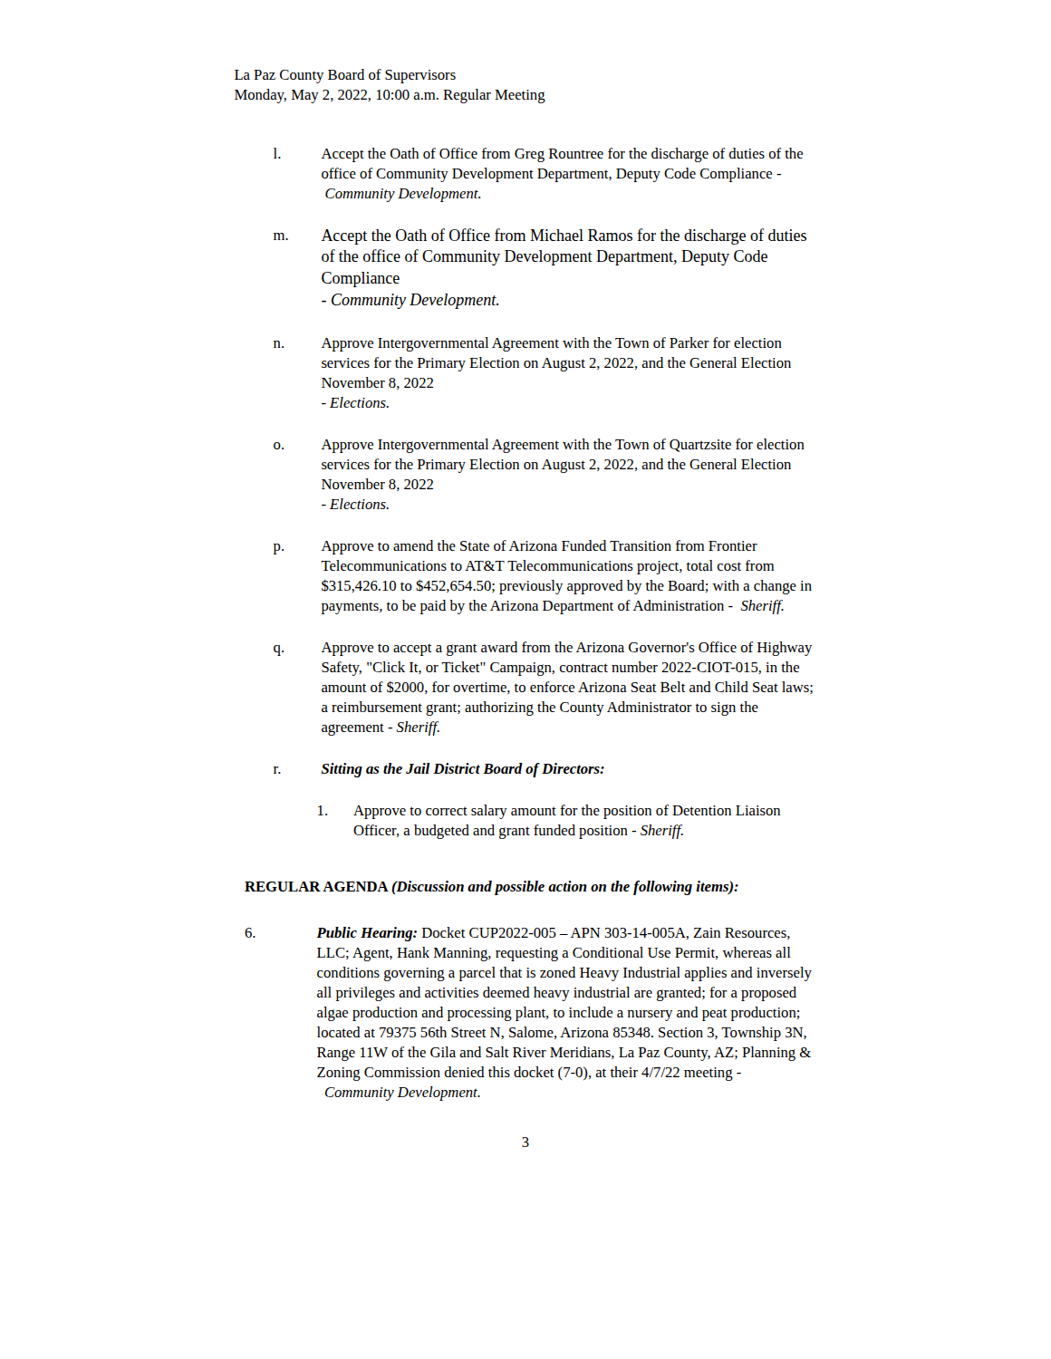La Paz County Board of Supervisors
Monday, May 2, 2022, 10:00 a.m. Regular Meeting
l.
Accept the Oath of Office from Greg Rountree for the discharge of duties of the office of Community Development Department, Deputy Code Compliance - Community Development.
m.
Accept the Oath of Office from Michael Ramos for the discharge of duties of the office of Community Development Department, Deputy Code Compliance
- Community Development.
n.
Approve Intergovernmental Agreement with the Town of Parker for election services for the Primary Election on August 2, 2022, and the General Election November 8, 2022
- Elections.
o.
Approve Intergovernmental Agreement with the Town of Quartzsite for election services for the Primary Election on August 2, 2022, and the General Election November 8, 2022
- Elections.
p.
Approve to amend the State of Arizona Funded Transition from Frontier Telecommunications to AT&T Telecommunications project, total cost from $315,426.10 to $452,654.50; previously approved by the Board; with a change in payments, to be paid by the Arizona Department of Administration - Sheriff.
q.
Approve to accept a grant award from the Arizona Governor's Office of Highway Safety, "Click It, or Ticket" Campaign, contract number 2022-CIOT-015, in the amount of $2000, for overtime, to enforce Arizona Seat Belt and Child Seat laws; a reimbursement grant; authorizing the County Administrator to sign the agreement - Sheriff.
r.
Sitting as the Jail District Board of Directors:
1.
Approve to correct salary amount for the position of Detention Liaison Officer, a budgeted and grant funded position - Sheriff.
REGULAR AGENDA (Discussion and possible action on the following items):
6.
Public Hearing: Docket CUP2022-005 – APN 303-14-005A, Zain Resources, LLC; Agent, Hank Manning, requesting a Conditional Use Permit, whereas all conditions governing a parcel that is zoned Heavy Industrial applies and inversely all privileges and activities deemed heavy industrial are granted; for a proposed algae production and processing plant, to include a nursery and peat production; located at 79375 56th Street N, Salome, Arizona 85348. Section 3, Township 3N, Range 11W of the Gila and Salt River Meridians, La Paz County, AZ; Planning & Zoning Commission denied this docket (7-0), at their 4/7/22 meeting - Community Development.
3